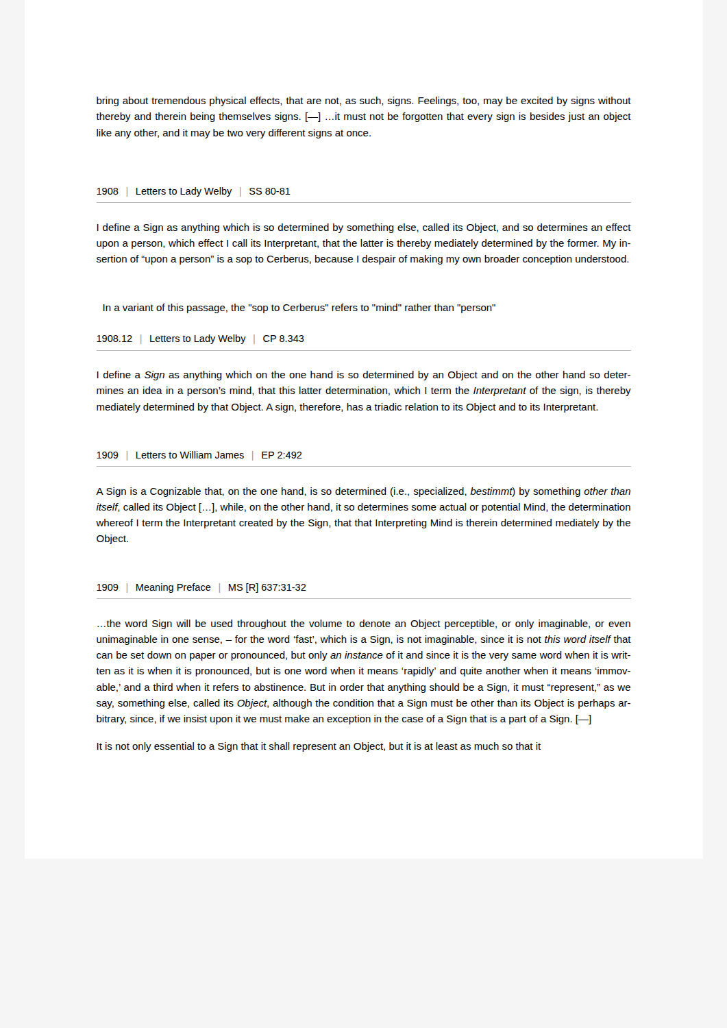bring about tremendous physical effects, that are not, as such, signs. Feelings, too, may be excited by signs without thereby and therein being themselves signs. [—] …it must not be forgotten that every sign is besides just an object like any other, and it may be two very different signs at once.
1908 | Letters to Lady Welby | SS 80-81
I define a Sign as anything which is so determined by something else, called its Object, and so determines an effect upon a person, which effect I call its Interpretant, that the latter is thereby mediately determined by the former. My insertion of “upon a person” is a sop to Cerberus, because I despair of making my own broader conception understood.
In a variant of this passage, the "sop to Cerberus" refers to "mind" rather than "person"
1908.12 | Letters to Lady Welby | CP 8.343
I define a Sign as anything which on the one hand is so determined by an Object and on the other hand so determines an idea in a person’s mind, that this latter determination, which I term the Interpretant of the sign, is thereby mediately determined by that Object. A sign, therefore, has a triadic relation to its Object and to its Interpretant.
1909 | Letters to William James | EP 2:492
A Sign is a Cognizable that, on the one hand, is so determined (i.e., specialized, bestimmt) by something other than itself, called its Object […], while, on the other hand, it so determines some actual or potential Mind, the determination whereof I term the Interpretant created by the Sign, that that Interpreting Mind is therein determined mediately by the Object.
1909 | Meaning Preface | MS [R] 637:31-32
…the word Sign will be used throughout the volume to denote an Object perceptible, or only imaginable, or even unimaginable in one sense, – for the word ‘fast’, which is a Sign, is not imaginable, since it is not this word itself that can be set down on paper or pronounced, but only an instance of it and since it is the very same word when it is written as it is when it is pronounced, but is one word when it means ‘rapidly’ and quite another when it means ‘immovable,’ and a third when it refers to abstinence. But in order that anything should be a Sign, it must “represent,” as we say, something else, called its Object, although the condition that a Sign must be other than its Object is perhaps arbitrary, since, if we insist upon it we must make an exception in the case of a Sign that is a part of a Sign. [—]
It is not only essential to a Sign that it shall represent an Object, but it is at least as much so that it